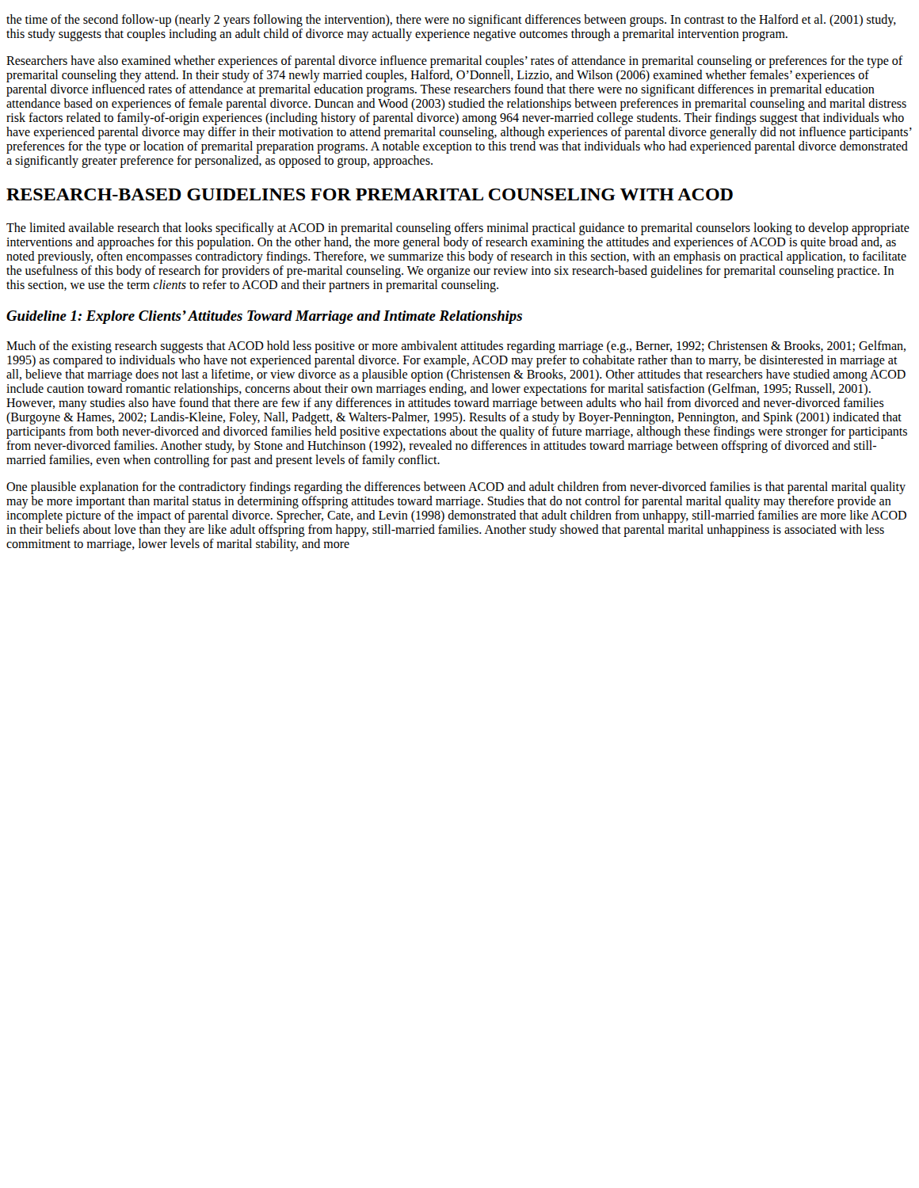the time of the second follow-up (nearly 2 years following the intervention), there were no significant differences between groups. In contrast to the Halford et al. (2001) study, this study suggests that couples including an adult child of divorce may actually experience negative outcomes through a premarital intervention program.
Researchers have also examined whether experiences of parental divorce influence premarital couples’ rates of attendance in premarital counseling or preferences for the type of premarital counseling they attend. In their study of 374 newly married couples, Halford, O’Donnell, Lizzio, and Wilson (2006) examined whether females’ experiences of parental divorce influenced rates of attendance at premarital education programs. These researchers found that there were no significant differences in premarital education attendance based on experiences of female parental divorce. Duncan and Wood (2003) studied the relationships between preferences in premarital counseling and marital distress risk factors related to family-of-origin experiences (including history of parental divorce) among 964 never-married college students. Their findings suggest that individuals who have experienced parental divorce may differ in their motivation to attend premarital counseling, although experiences of parental divorce generally did not influence participants’ preferences for the type or location of premarital preparation programs. A notable exception to this trend was that individuals who had experienced parental divorce demonstrated a significantly greater preference for personalized, as opposed to group, approaches.
RESEARCH-BASED GUIDELINES FOR PREMARITAL COUNSELING WITH ACOD
The limited available research that looks specifically at ACOD in premarital counseling offers minimal practical guidance to premarital counselors looking to develop appropriate interventions and approaches for this population. On the other hand, the more general body of research examining the attitudes and experiences of ACOD is quite broad and, as noted previously, often encompasses contradictory findings. Therefore, we summarize this body of research in this section, with an emphasis on practical application, to facilitate the usefulness of this body of research for providers of pre-marital counseling. We organize our review into six research-based guidelines for premarital counseling practice. In this section, we use the term clients to refer to ACOD and their partners in premarital counseling.
Guideline 1: Explore Clients’ Attitudes Toward Marriage and Intimate Relationships
Much of the existing research suggests that ACOD hold less positive or more ambivalent attitudes regarding marriage (e.g., Berner, 1992; Christensen & Brooks, 2001; Gelfman, 1995) as compared to individuals who have not experienced parental divorce. For example, ACOD may prefer to cohabitate rather than to marry, be disinterested in marriage at all, believe that marriage does not last a lifetime, or view divorce as a plausible option (Christensen & Brooks, 2001). Other attitudes that researchers have studied among ACOD include caution toward romantic relationships, concerns about their own marriages ending, and lower expectations for marital satisfaction (Gelfman, 1995; Russell, 2001). However, many studies also have found that there are few if any differences in attitudes toward marriage between adults who hail from divorced and never-divorced families (Burgoyne & Hames, 2002; Landis-Kleine, Foley, Nall, Padgett, & Walters-Palmer, 1995). Results of a study by Boyer-Pennington, Pennington, and Spink (2001) indicated that participants from both never-divorced and divorced families held positive expectations about the quality of future marriage, although these findings were stronger for participants from never-divorced families. Another study, by Stone and Hutchinson (1992), revealed no differences in attitudes toward marriage between offspring of divorced and still-married families, even when controlling for past and present levels of family conflict.
One plausible explanation for the contradictory findings regarding the differences between ACOD and adult children from never-divorced families is that parental marital quality may be more important than marital status in determining offspring attitudes toward marriage. Studies that do not control for parental marital quality may therefore provide an incomplete picture of the impact of parental divorce. Sprecher, Cate, and Levin (1998) demonstrated that adult children from unhappy, still-married families are more like ACOD in their beliefs about love than they are like adult offspring from happy, still-married families. Another study showed that parental marital unhappiness is associated with less commitment to marriage, lower levels of marital stability, and more